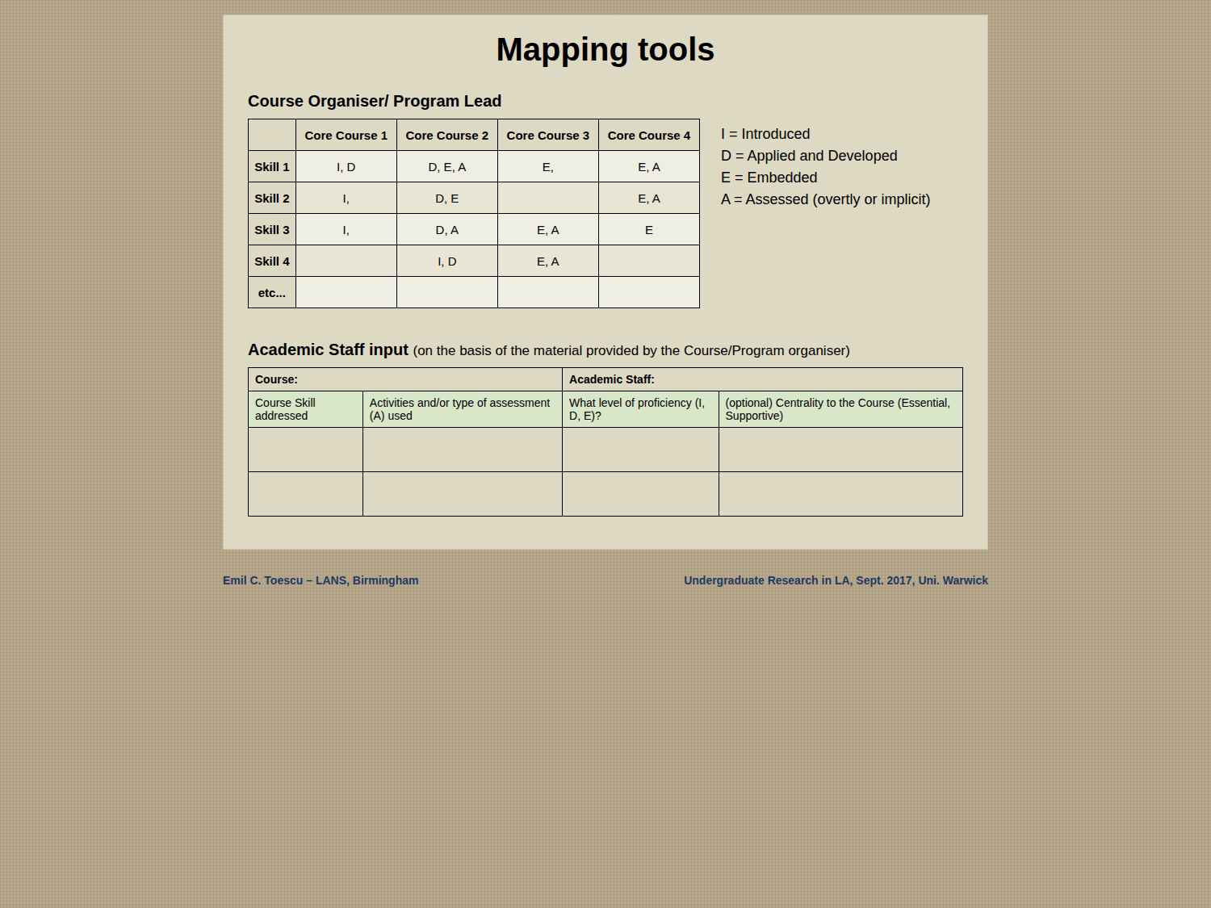Mapping tools
Course Organiser/ Program Lead
| | Core Course 1 | Core Course 2 | Core Course 3 | Core Course 4 |
| --- | --- | --- | --- | --- |
| Skill 1 | I, D | D, E, A | E, | E, A |
| Skill 2 | I, | D, E | | E, A |
| Skill 3 | I, | D, A | E, A | E |
| Skill 4 | | I, D | E, A | |
| etc... | | | | |
I = Introduced
D = Applied and Developed
E = Embedded
A = Assessed (overtly or implicit)
Academic Staff input (on the basis of the material provided by the Course/Program organiser)
| Course: | Academic Staff: |
| Course Skill addressed | Activities and/or type of assessment (A) used | What level of proficiency (I, D, E)? | (optional) Centrality to the Course (Essential, Supportive) |
Emil C. Toescu – LANS, Birmingham Undergraduate Research in LA, Sept. 2017, Uni. Warwick